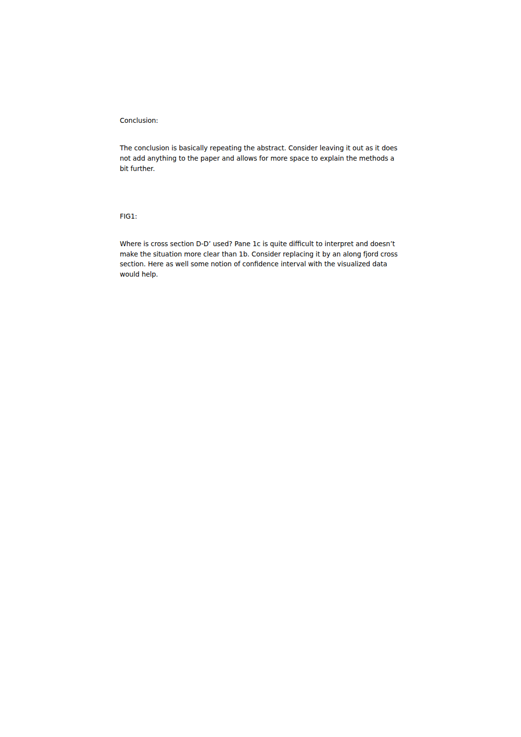Conclusion:
The conclusion is basically repeating the abstract. Consider leaving it out as it does not add anything to the paper and allows for more space to explain the methods a bit further.
FIG1:
Where is cross section D-D’ used? Pane 1c is quite difficult to interpret and doesn’t make the situation more clear than 1b. Consider replacing it by an along fjord cross section. Here as well some notion of confidence interval with the visualized data would help.